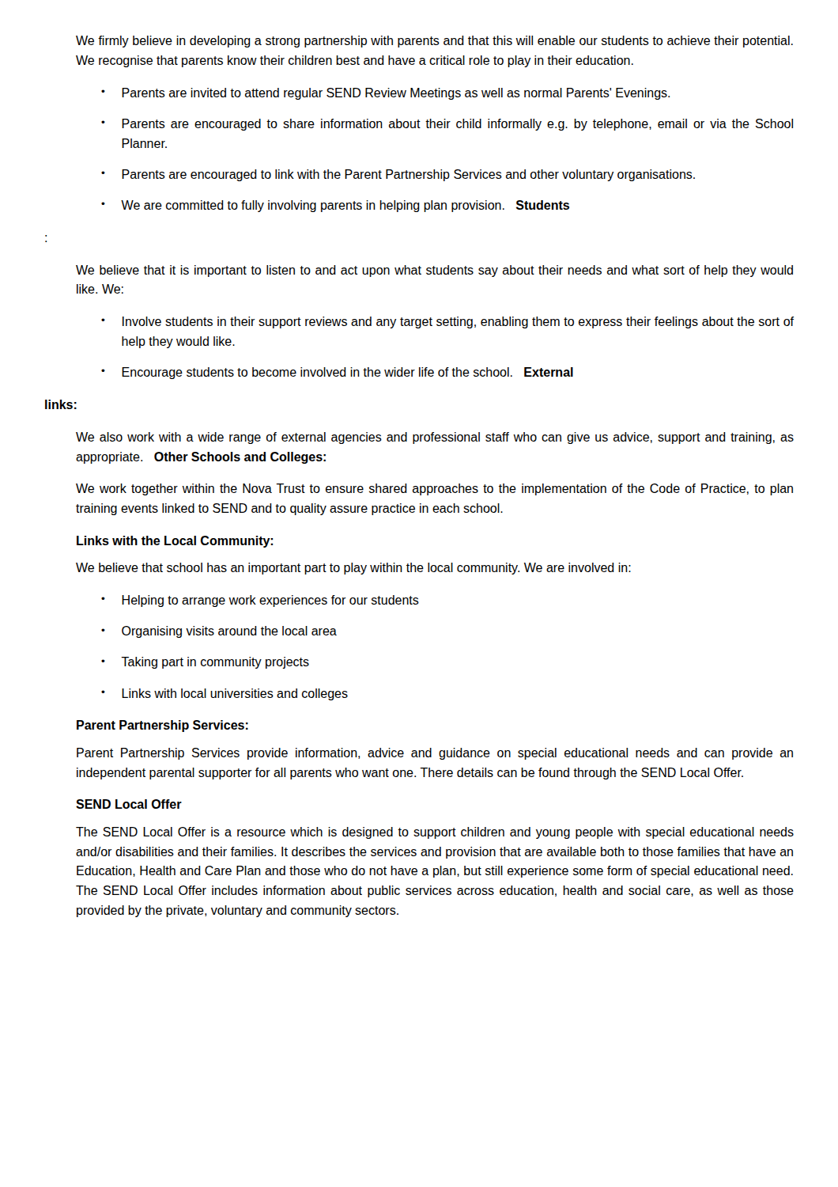We firmly believe in developing a strong partnership with parents and that this will enable our students to achieve their potential. We recognise that parents know their children best and have a critical role to play in their education.
Parents are invited to attend regular SEND Review Meetings as well as normal Parents' Evenings.
Parents are encouraged to share information about their child informally e.g. by telephone, email or via the School Planner.
Parents are encouraged to link with the Parent Partnership Services and other voluntary organisations.
We are committed to fully involving parents in helping plan provision. Students
:
We believe that it is important to listen to and act upon what students say about their needs and what sort of help they would like. We:
Involve students in their support reviews and any target setting, enabling them to express their feelings about the sort of help they would like.
Encourage students to become involved in the wider life of the school. External
links:
We also work with a wide range of external agencies and professional staff who can give us advice, support and training, as appropriate. Other Schools and Colleges:
We work together within the Nova Trust to ensure shared approaches to the implementation of the Code of Practice, to plan training events linked to SEND and to quality assure practice in each school.
Links with the Local Community:
We believe that school has an important part to play within the local community. We are involved in:
Helping to arrange work experiences for our students
Organising visits around the local area
Taking part in community projects
Links with local universities and colleges
Parent Partnership Services:
Parent Partnership Services provide information, advice and guidance on special educational needs and can provide an independent parental supporter for all parents who want one. There details can be found through the SEND Local Offer.
SEND Local Offer
The SEND Local Offer is a resource which is designed to support children and young people with special educational needs and/or disabilities and their families. It describes the services and provision that are available both to those families that have an Education, Health and Care Plan and those who do not have a plan, but still experience some form of special educational need. The SEND Local Offer includes information about public services across education, health and social care, as well as those provided by the private, voluntary and community sectors.